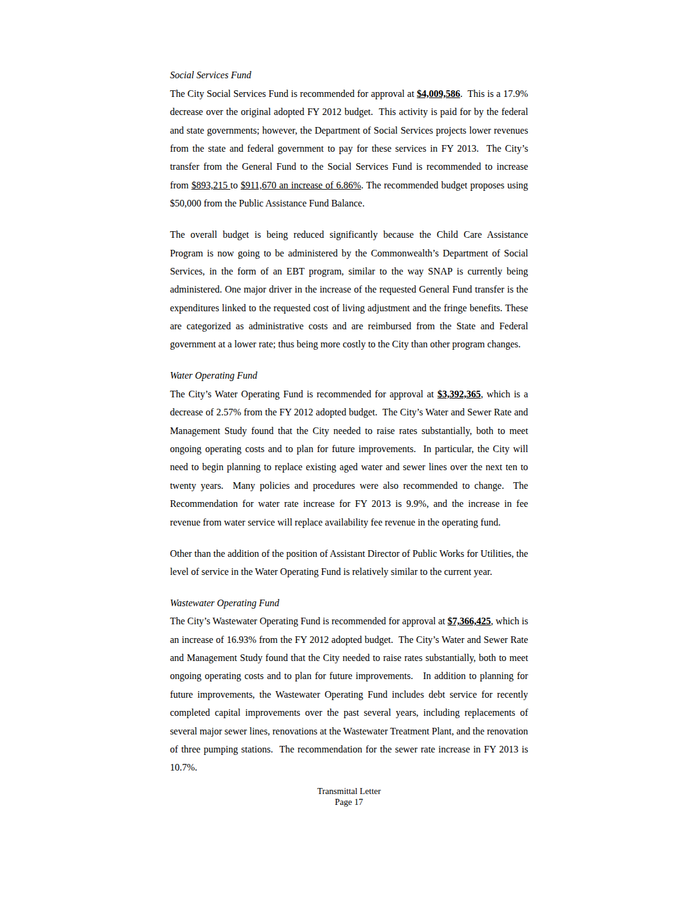Social Services Fund
The City Social Services Fund is recommended for approval at $4,009,586. This is a 17.9% decrease over the original adopted FY 2012 budget. This activity is paid for by the federal and state governments; however, the Department of Social Services projects lower revenues from the state and federal government to pay for these services in FY 2013. The City’s transfer from the General Fund to the Social Services Fund is recommended to increase from $893,215 to $911,670 an increase of 6.86%. The recommended budget proposes using $50,000 from the Public Assistance Fund Balance.
The overall budget is being reduced significantly because the Child Care Assistance Program is now going to be administered by the Commonwealth’s Department of Social Services, in the form of an EBT program, similar to the way SNAP is currently being administered. One major driver in the increase of the requested General Fund transfer is the expenditures linked to the requested cost of living adjustment and the fringe benefits. These are categorized as administrative costs and are reimbursed from the State and Federal government at a lower rate; thus being more costly to the City than other program changes.
Water Operating Fund
The City’s Water Operating Fund is recommended for approval at $3,392,365, which is a decrease of 2.57% from the FY 2012 adopted budget. The City’s Water and Sewer Rate and Management Study found that the City needed to raise rates substantially, both to meet ongoing operating costs and to plan for future improvements. In particular, the City will need to begin planning to replace existing aged water and sewer lines over the next ten to twenty years. Many policies and procedures were also recommended to change. The Recommendation for water rate increase for FY 2013 is 9.9%, and the increase in fee revenue from water service will replace availability fee revenue in the operating fund.
Other than the addition of the position of Assistant Director of Public Works for Utilities, the level of service in the Water Operating Fund is relatively similar to the current year.
Wastewater Operating Fund
The City’s Wastewater Operating Fund is recommended for approval at $7,366,425, which is an increase of 16.93% from the FY 2012 adopted budget. The City’s Water and Sewer Rate and Management Study found that the City needed to raise rates substantially, both to meet ongoing operating costs and to plan for future improvements. In addition to planning for future improvements, the Wastewater Operating Fund includes debt service for recently completed capital improvements over the past several years, including replacements of several major sewer lines, renovations at the Wastewater Treatment Plant, and the renovation of three pumping stations. The recommendation for the sewer rate increase in FY 2013 is 10.7%.
Transmittal Letter
Page 17